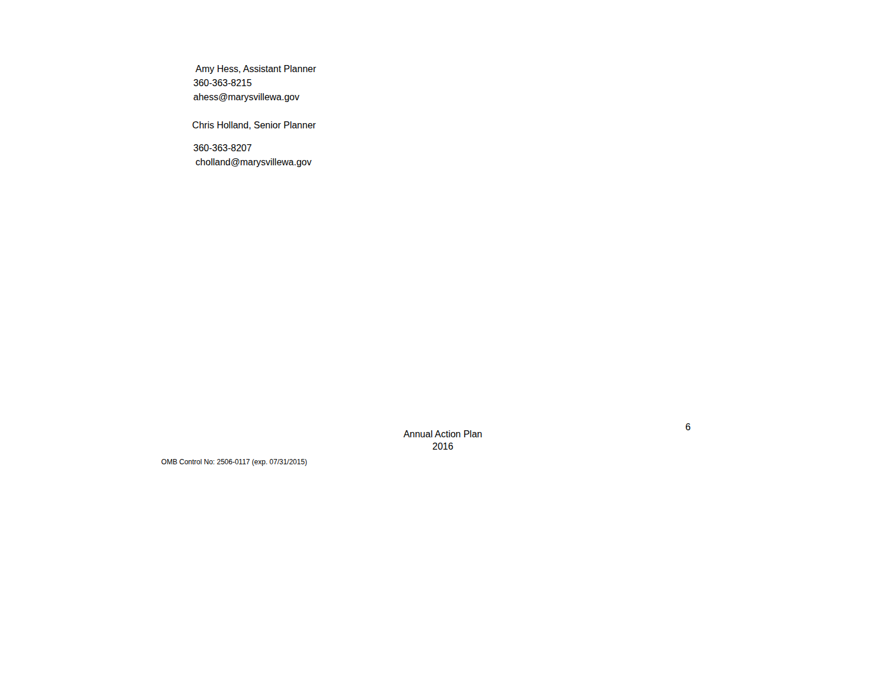Amy Hess, Assistant Planner
360-363-8215
ahess@marysvillewa.gov
Chris Holland, Senior Planner
360-363-8207
cholland@marysvillewa.gov
Annual Action Plan
2016
6
OMB Control No: 2506-0117 (exp. 07/31/2015)